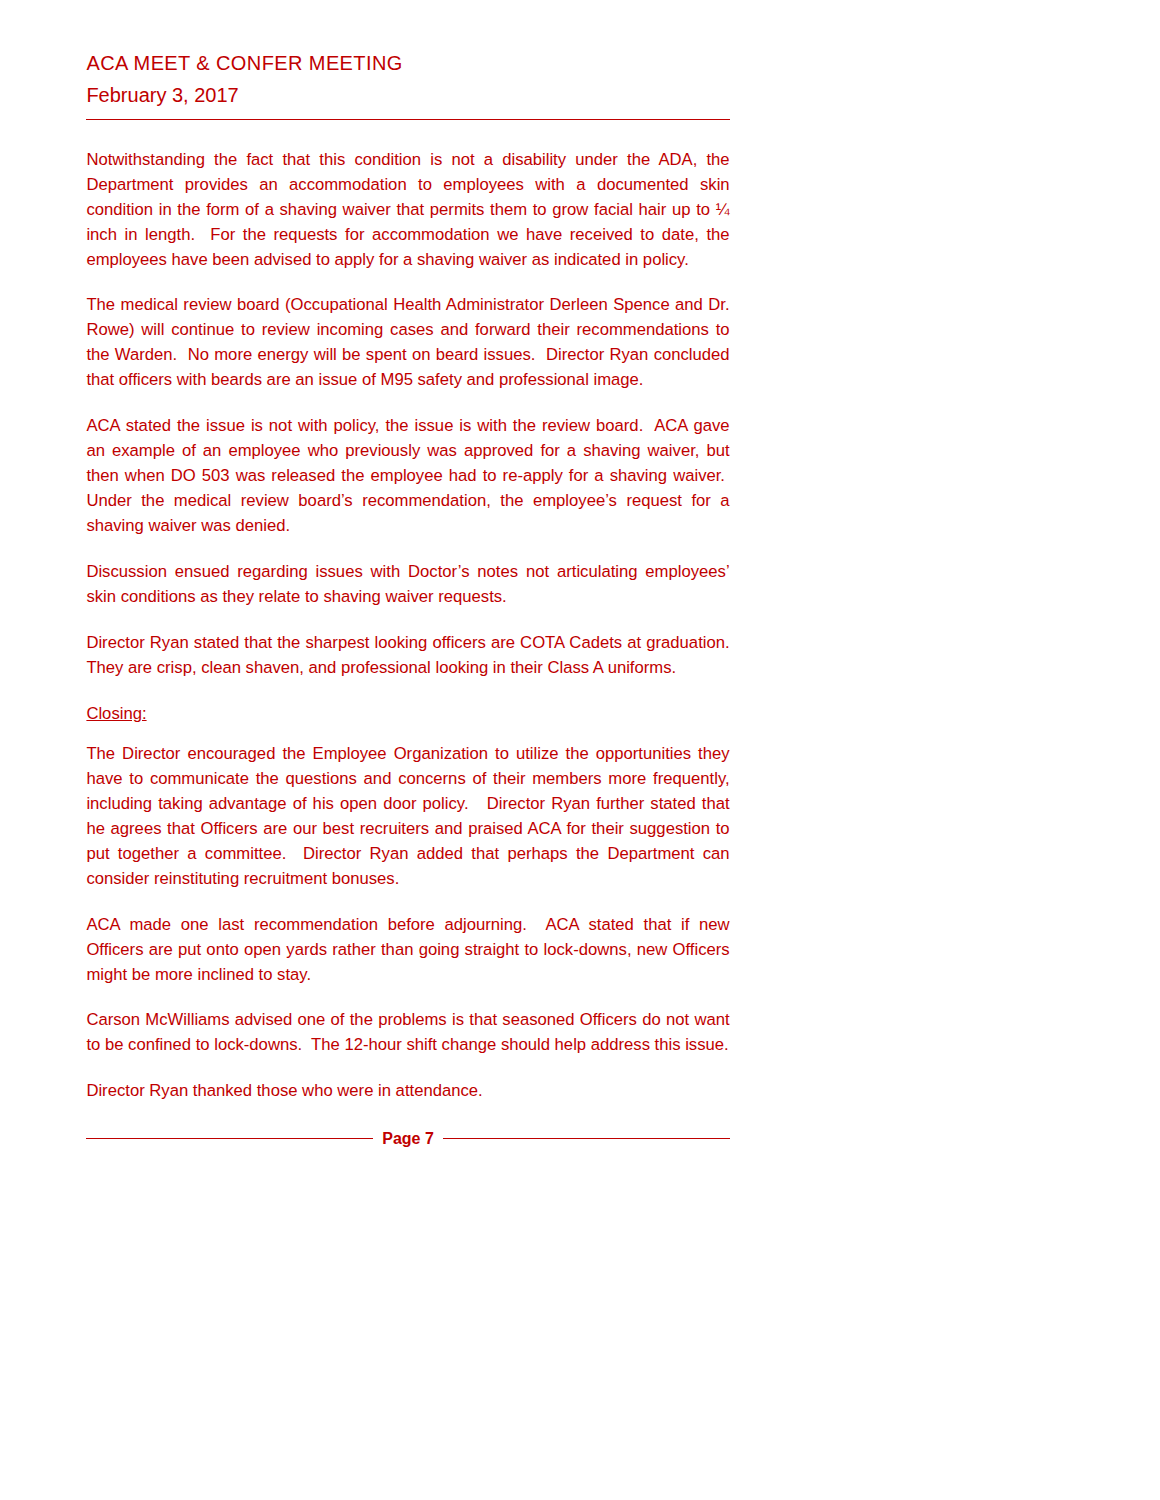ACA MEET & CONFER MEETING
February 3, 2017
Notwithstanding the fact that this condition is not a disability under the ADA, the Department provides an accommodation to employees with a documented skin condition in the form of a shaving waiver that permits them to grow facial hair up to ¼ inch in length. For the requests for accommodation we have received to date, the employees have been advised to apply for a shaving waiver as indicated in policy.
The medical review board (Occupational Health Administrator Derleen Spence and Dr. Rowe) will continue to review incoming cases and forward their recommendations to the Warden. No more energy will be spent on beard issues. Director Ryan concluded that officers with beards are an issue of M95 safety and professional image.
ACA stated the issue is not with policy, the issue is with the review board. ACA gave an example of an employee who previously was approved for a shaving waiver, but then when DO 503 was released the employee had to re-apply for a shaving waiver. Under the medical review board’s recommendation, the employee’s request for a shaving waiver was denied.
Discussion ensued regarding issues with Doctor’s notes not articulating employees’ skin conditions as they relate to shaving waiver requests.
Director Ryan stated that the sharpest looking officers are COTA Cadets at graduation. They are crisp, clean shaven, and professional looking in their Class A uniforms.
Closing:
The Director encouraged the Employee Organization to utilize the opportunities they have to communicate the questions and concerns of their members more frequently, including taking advantage of his open door policy. Director Ryan further stated that he agrees that Officers are our best recruiters and praised ACA for their suggestion to put together a committee. Director Ryan added that perhaps the Department can consider reinstituting recruitment bonuses.
ACA made one last recommendation before adjourning. ACA stated that if new Officers are put onto open yards rather than going straight to lock-downs, new Officers might be more inclined to stay.
Carson McWilliams advised one of the problems is that seasoned Officers do not want to be confined to lock-downs. The 12-hour shift change should help address this issue.
Director Ryan thanked those who were in attendance.
Page 7